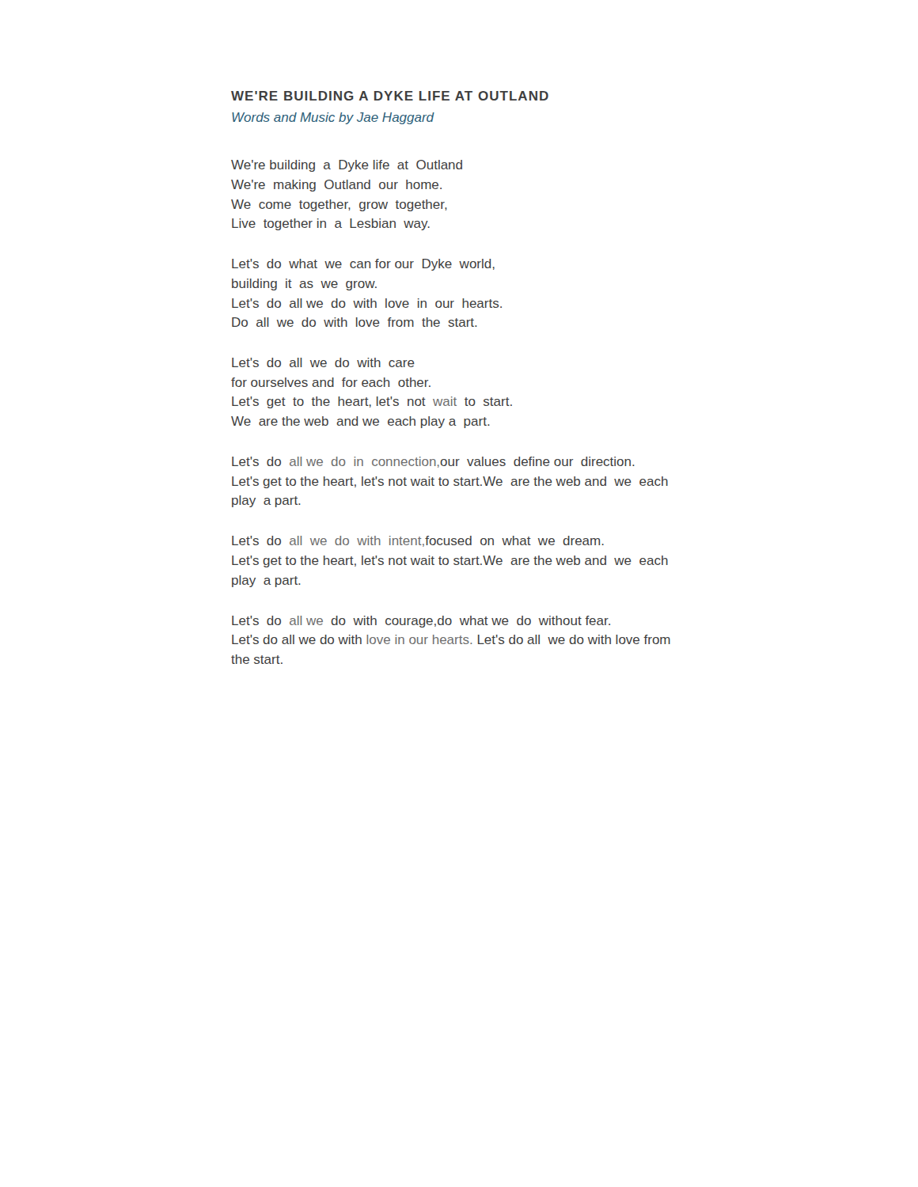We're Building a Dyke Life at Outland
Words and Music by Jae Haggard
We're building a Dyke life at Outland
We're making Outland our home.
We come together, grow together,
Live together in a Lesbian way.
Let's do what we can for our Dyke world,
building it as we grow.
Let's do all we do with love in our hearts.
Do all we do with love from the start.
Let's do all we do with care
for ourselves and for each other.
Let's get to the heart, let's not wait to start.
We are the web and we each play a part.
Let's do all we do in connection, our values define our direction.
Let's get to the heart, let's not wait to start.We are the web and we each play a part.
Let's do all we do with intent, focused on what we dream.
Let's get to the heart, let's not wait to start.We are the web and we each play a part.
Let's do all we do with courage,do what we do without fear.
Let's do all we do with love in our hearts. Let's do all we do with love from the start.